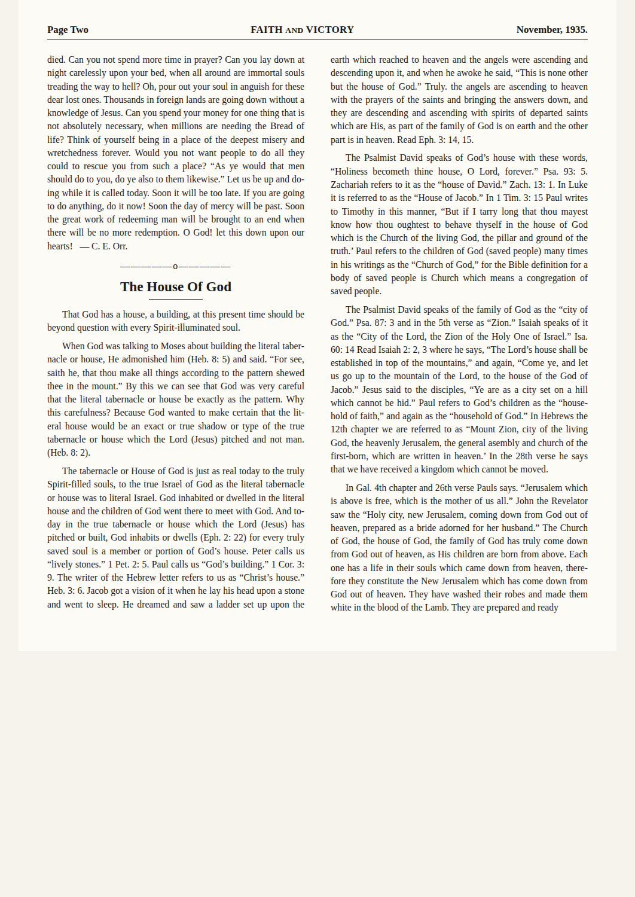Page Two FAITH AND VICTORY November, 1935.
died. Can you not spend more time in prayer? Can you lay down at night carelessly upon your bed, when all around are immortal souls treading the way to hell? Oh, pour out your soul in anguish for these dear lost ones. Thousands in foreign lands are going down without a knowledge of Jesus. Can you spend your money for one thing that is not absolutely necessary, when millions are needing the Bread of life? Think of yourself being in a place of the deepest misery and wretchedness forever. Would you not want people to do all they could to rescue you from such a place? “As ye would that men should do to you, do ye also to them likewise.” Let us be up and doing while it is called today. Soon it will be too late. If you are going to do anything, do it now! Soon the day of mercy will be past. Soon the great work of redeeming man will be brought to an end when there will be no more redemption. O God! let this down upon our hearts! — C. E. Orr.
—————o—————
The House Of God
That God has a house, a building, at this present time should be beyond question with every Spirit-illuminated soul.
When God was talking to Moses about building the literal tabernacle or house, He admonished him (Heb. 8: 5) and said. “For see, saith he, that thou make all things according to the pattern shewed thee in the mount.” By this we can see that God was very careful that the literal tabernacle or house be exactly as the pattern. Why this carefulness? Because God wanted to make certain that the literal house would be an exact or true shadow or type of the true tabernacle or house which the Lord (Jesus) pitched and not man. (Heb. 8: 2).
The tabernacle or House of God is just as real today to the truly Spirit-filled souls, to the true Israel of God as the literal tabernacle or house was to literal Israel. God inhabited or dwelled in the literal house and the children of God went there to meet with God. And today in the true tabernacle or house which the Lord (Jesus) has pitched or built, God inhabits or dwells (Eph. 2: 22) for every truly saved soul is a member or portion of God’s house. Peter calls us “lively stones.” 1 Pet. 2: 5. Paul calls us “God’s building.” 1 Cor. 3: 9. The writer of the Hebrew letter refers to us as “Christ’s house.” Heb. 3: 6. Jacob got a vision of it when he lay his head upon a stone and went to sleep. He dreamed and saw a ladder set up upon the earth which reached to heaven and the angels were ascending and descending upon it, and when he awoke he said, “This is none other but the house of God.” Truly. the angels are ascending to heaven with the prayers of the saints and bringing the answers down, and they are descending and ascending with spirits of departed saints which are His, as part of the family of God is on earth and the other part is in heaven. Read Eph. 3: 14, 15.
The Psalmist David speaks of God’s house with these words, “Holiness becometh thine house, O Lord, forever.” Psa. 93: 5. Zachariah refers to it as the “house of David.” Zach. 13: 1. In Luke it is referred to as the “House of Jacob.” In 1 Tim. 3: 15 Paul writes to Timothy in this manner, “But if I tarry long that thou mayest know how thou oughtest to behave thyself in the house of God which is the Church of the living God, the pillar and ground of the truth.’ Paul refers to the children of God (saved people) many times in his writings as the “Church of God,” for the Bible definition for a body of saved people is Church which means a congregation of saved people.
The Psalmist David speaks of the family of God as the “city of God.” Psa. 87: 3 and in the 5th verse as “Zion.” Isaiah speaks of it as the “City of the Lord, the Zion of the Holy One of Israel.” Isa. 60: 14 Read Isaiah 2: 2, 3 where he says, “The Lord’s house shall be established in top of the mountains,” and again, “Come ye, and let us go up to the mountain of the Lord, to the house of the God of Jacob.” Jesus said to the disciples, “Ye are as a city set on a hill which cannot be hid.” Paul refers to God’s children as the “household of faith,” and again as the “household of God.” In Hebrews the 12th chapter we are referred to as “Mount Zion, city of the living God, the heavenly Jerusalem, the general asembly and church of the first-born, which are written in heaven.’ In the 28th verse he says that we have received a kingdom which cannot be moved.
In Gal. 4th chapter and 26th verse Pauls says. “Jerusalem which is above is free, which is the mother of us all.” John the Revelator saw the “Holy city, new Jerusalem, coming down from God out of heaven, prepared as a bride adorned for her husband.” The Church of God, the house of God, the family of God has truly come down from God out of heaven, as His children are born from above. Each one has a life in their souls which came down from heaven, therefore they constitute the New Jerusalem which has come down from God out of heaven. They have washed their robes and made them white in the blood of the Lamb. They are prepared and ready